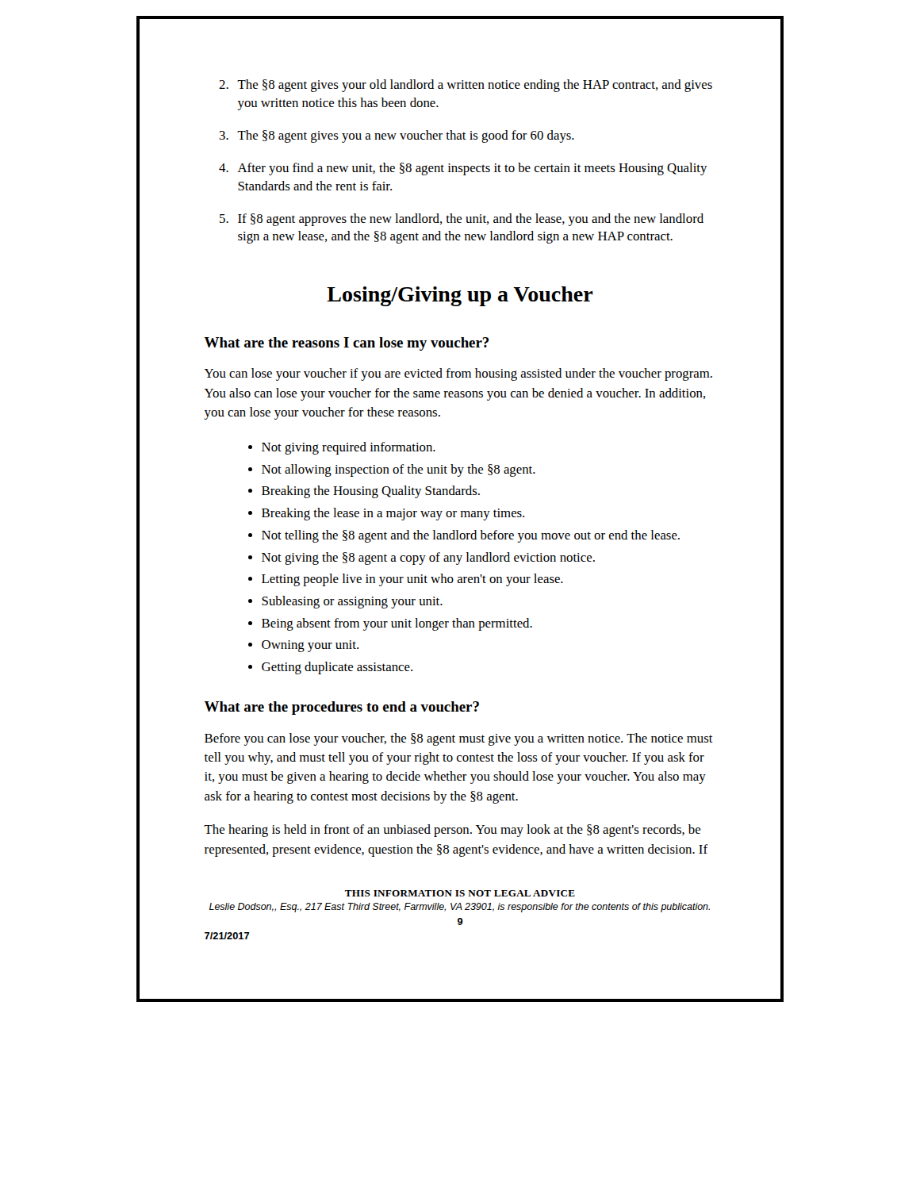The §8 agent gives your old landlord a written notice ending the HAP contract, and gives you written notice this has been done.
The §8 agent gives you a new voucher that is good for 60 days.
After you find a new unit, the §8 agent inspects it to be certain it meets Housing Quality Standards and the rent is fair.
If §8 agent approves the new landlord, the unit, and the lease, you and the new landlord sign a new lease, and the §8 agent and the new landlord sign a new HAP contract.
Losing/Giving up a Voucher
What are the reasons I can lose my voucher?
You can lose your voucher if you are evicted from housing assisted under the voucher program. You also can lose your voucher for the same reasons you can be denied a voucher. In addition, you can lose your voucher for these reasons.
Not giving required information.
Not allowing inspection of the unit by the §8 agent.
Breaking the Housing Quality Standards.
Breaking the lease in a major way or many times.
Not telling the §8 agent and the landlord before you move out or end the lease.
Not giving the §8 agent a copy of any landlord eviction notice.
Letting people live in your unit who aren't on your lease.
Subleasing or assigning your unit.
Being absent from your unit longer than permitted.
Owning your unit.
Getting duplicate assistance.
What are the procedures to end a voucher?
Before you can lose your voucher, the §8 agent must give you a written notice. The notice must tell you why, and must tell you of your right to contest the loss of your voucher. If you ask for it, you must be given a hearing to decide whether you should lose your voucher. You also may ask for a hearing to contest most decisions by the §8 agent.
The hearing is held in front of an unbiased person. You may look at the §8 agent's records, be represented, present evidence, question the §8 agent's evidence, and have a written decision. If
THIS INFORMATION IS NOT LEGAL ADVICE
Leslie Dodson,, Esq., 217 East Third Street, Farmville, VA 23901, is responsible for the contents of this publication.
9
7/21/2017